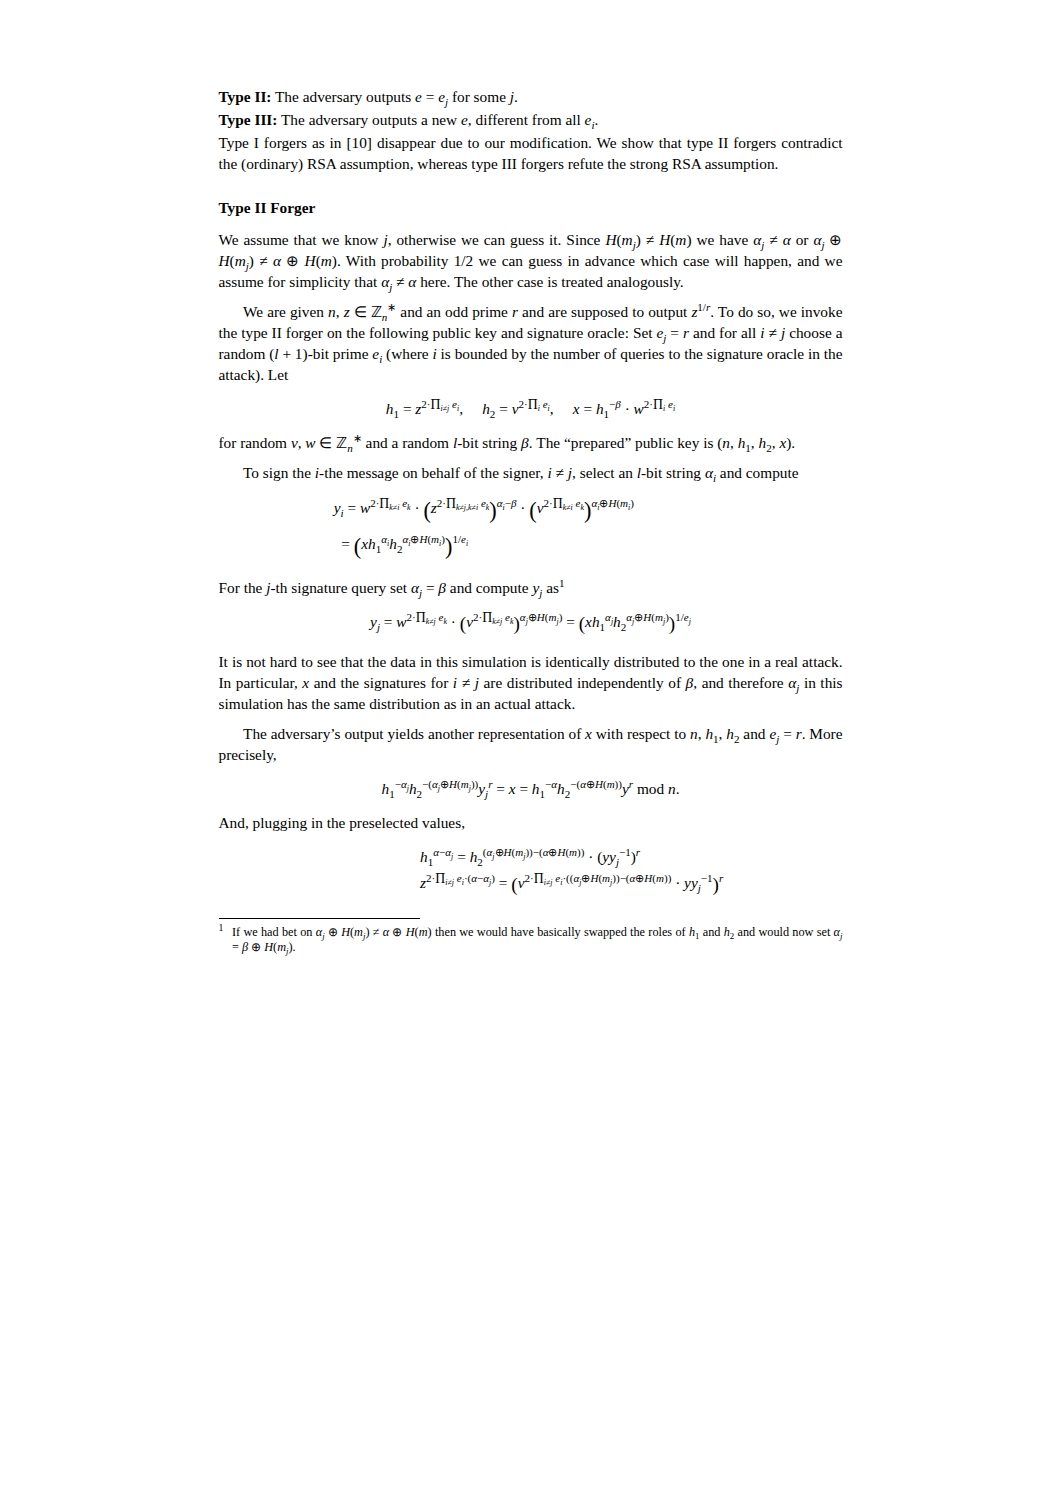Type II: The adversary outputs e = ej for some j.
Type III: The adversary outputs a new e, different from all ei.
Type I forgers as in [10] disappear due to our modification. We show that type II forgers contradict the (ordinary) RSA assumption, whereas type III forgers refute the strong RSA assumption.
Type II Forger
We assume that we know j, otherwise we can guess it. Since H(mj) ≠ H(m) we have αj ≠ α or αj ⊕ H(mj) ≠ α ⊕ H(m). With probability 1/2 we can guess in advance which case will happen, and we assume for simplicity that αj ≠ α here. The other case is treated analogously.
We are given n, z ∈ ℤn∗ and an odd prime r and are supposed to output z1/r. To do so, we invoke the type II forger on the following public key and signature oracle: Set ej = r and for all i ≠ j choose a random (l + 1)-bit prime ei (where i is bounded by the number of queries to the signature oracle in the attack). Let
h1 = z2·Πi≠j ei, h2 = v2·Πi ei, x = h1−β · w2·Πi ei
for random v, w ∈ ℤn∗ and a random l-bit string β. The “prepared” public key is (n, h1, h2, x).
To sign the i-the message on behalf of the signer, i ≠ j, select an l-bit string αi and compute
yi = w2·Πk≠i ek · (z2·Πk≠j,k≠i ek)αi−β · (v2·Πk≠i ek)αi⊕H(mi)
= (xh1αih2αi⊕H(mi))1/ei
For the j-th signature query set αj = β and compute yj as1
yj = w2·Πk≠j ek · (v2·Πk≠j ek)αj⊕H(mj) = (xh1αjh2αj⊕H(mj))1/ej
It is not hard to see that the data in this simulation is identically distributed to the one in a real attack. In particular, x and the signatures for i ≠ j are distributed independently of β, and therefore αj in this simulation has the same distribution as in an actual attack.
The adversary’s output yields another representation of x with respect to n, h1, h2 and ej = r. More precisely,
h1−αjh2−(αj⊕H(mj))yjr = x = h1−αh2−(α⊕H(m))yr mod n.
And, plugging in the preselected values,
h1α−αj = h2(αj⊕H(mj))−(α⊕H(m)) · (yyj−1)r
z2·Πi≠j ei·(α−αj) = (v2·Πi≠j ei·((αj⊕H(mj))−(α⊕H(m)) · yyj−1)r
1 If we had bet on αj ⊕ H(mj) ≠ α ⊕ H(m) then we would have basically swapped the roles of h1 and h2 and would now set αj = β ⊕ H(mj).